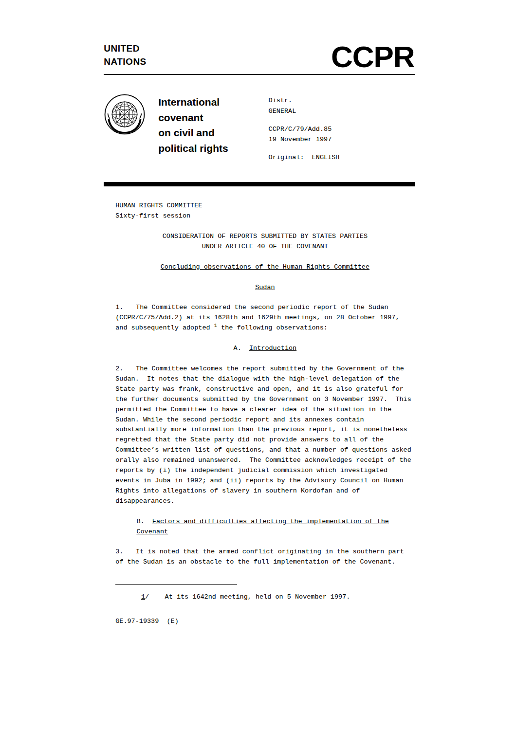UNITED
NATIONS
CCPR
International covenant
on civil and
political rights
Distr.
GENERAL
CCPR/C/79/Add.85
19 November 1997
Original: ENGLISH
HUMAN RIGHTS COMMITTEE Sixty-first session
CONSIDERATION OF REPORTS SUBMITTED BY STATES PARTIES
UNDER ARTICLE 40 OF THE COVENANT
Concluding observations of the Human Rights Committee
Sudan
1. The Committee considered the second periodic report of the Sudan (CCPR/C/75/Add.2) at its 1628th and 1629th meetings, on 28 October 1997, and subsequently adopted 1 the following observations:
A. Introduction
2. The Committee welcomes the report submitted by the Government of the Sudan. It notes that the dialogue with the high-level delegation of the State party was frank, constructive and open, and it is also grateful for the further documents submitted by the Government on 3 November 1997. This permitted the Committee to have a clearer idea of the situation in the Sudan. While the second periodic report and its annexes contain substantially more information than the previous report, it is nonetheless regretted that the State party did not provide answers to all of the Committee’s written list of questions, and that a number of questions asked orally also remained unanswered. The Committee acknowledges receipt of the reports by (i) the independent judicial commission which investigated events in Juba in 1992; and (ii) reports by the Advisory Council on Human Rights into allegations of slavery in southern Kordofan and of disappearances.
B. Factors and difficulties affecting the implementation of the Covenant
3. It is noted that the armed conflict originating in the southern part of the Sudan is an obstacle to the full implementation of the Covenant.
1/ At its 1642nd meeting, held on 5 November 1997.
GE.97-19339 (E)